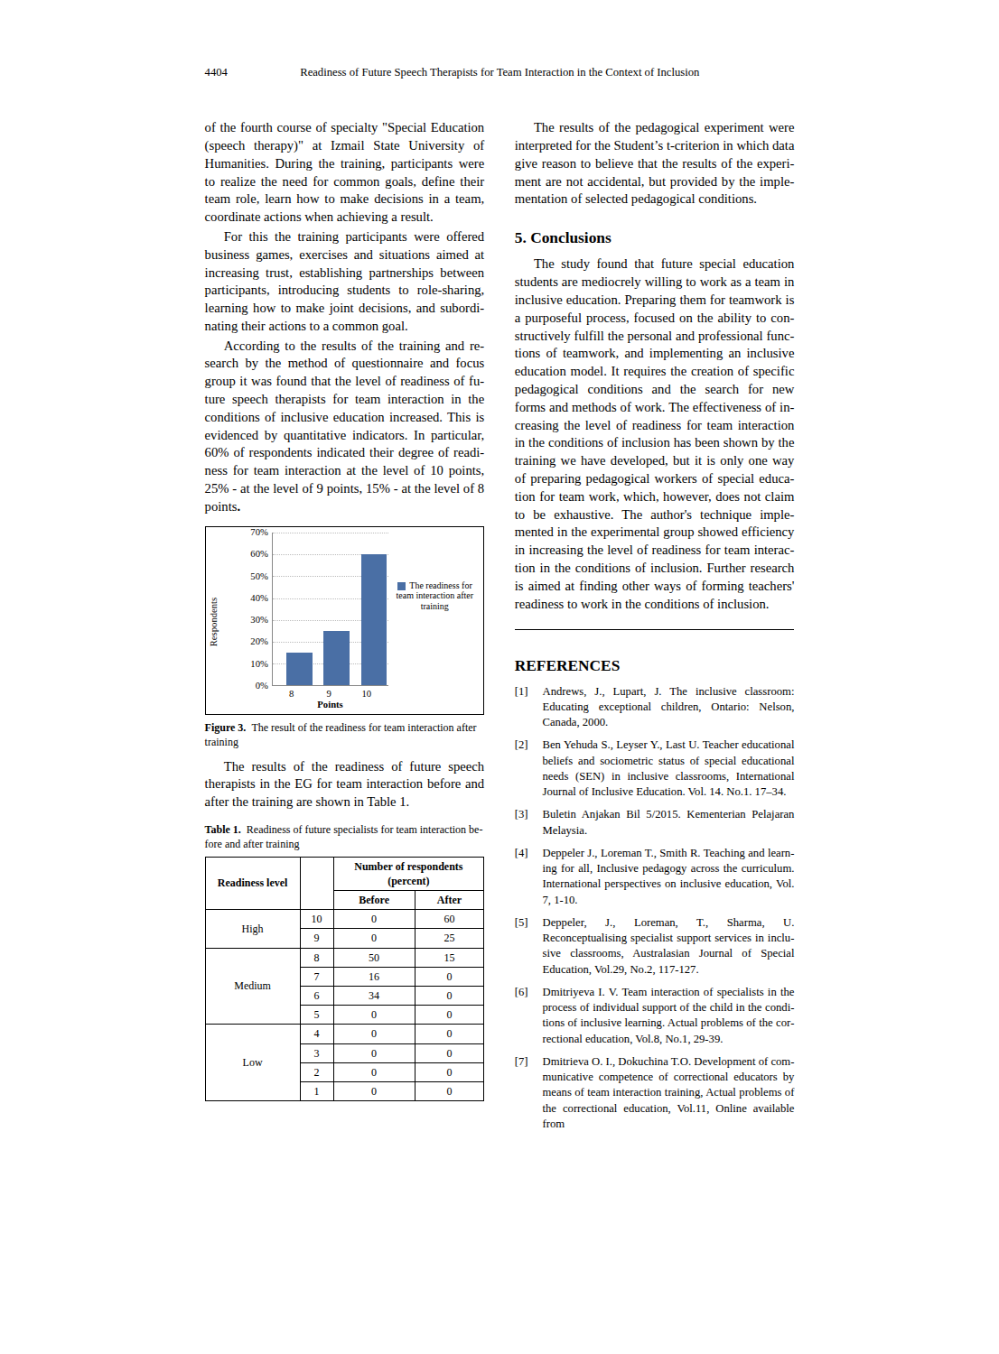4404
Readiness of Future Speech Therapists for Team Interaction in the Context of Inclusion
of the fourth course of specialty "Special Education (speech therapy)" at Izmail State University of Humanities. During the training, participants were to realize the need for common goals, define their team role, learn how to make decisions in a team, coordinate actions when achieving a result.
For this the training participants were offered business games, exercises and situations aimed at increasing trust, establishing partnerships between participants, introducing students to role-sharing, learning how to make joint decisions, and subordinating their actions to a common goal.
According to the results of the training and research by the method of questionnaire and focus group it was found that the level of readiness of future speech therapists for team interaction in the conditions of inclusive education increased. This is evidenced by quantitative indicators. In particular, 60% of respondents indicated their degree of readiness for team interaction at the level of 10 points, 25% - at the level of 9 points, 15% - at the level of 8 points.
Respondents
70%
60%
50%
40%
30%
20%
10%
0%
8
9
10
Points
The readiness for team interaction after training
Figure 3. The result of the readiness for team interaction after training
The results of the readiness of future speech therapists in the EG for team interaction before and after the training are shown in Table 1.
Table 1. Readiness of future specialists for team interaction before and after training
| Readiness level | | Number of respondents (percent) |
| --- | --- | --- |
| Before | After |
| High | 10 | 0 | 60 |
| 9 | 0 | 25 |
| Medium | 8 | 50 | 15 |
| 7 | 16 | 0 |
| 6 | 34 | 0 |
| 5 | 0 | 0 |
| Low | 4 | 0 | 0 |
| 3 | 0 | 0 |
| 2 | 0 | 0 |
| 1 | 0 | 0 |
The results of the pedagogical experiment were interpreted for the Student’s t-criterion in which data give reason to believe that the results of the experiment are not accidental, but provided by the implementation of selected pedagogical conditions.
5. Conclusions
The study found that future special education students are mediocrely willing to work as a team in inclusive education. Preparing them for teamwork is a purposeful process, focused on the ability to constructively fulfill the personal and professional functions of teamwork, and implementing an inclusive education model. It requires the creation of specific pedagogical conditions and the search for new forms and methods of work. The effectiveness of increasing the level of readiness for team interaction in the conditions of inclusion has been shown by the training we have developed, but it is only one way of preparing pedagogical workers of special education for team work, which, however, does not claim to be exhaustive. The author's technique implemented in the experimental group showed efficiency in increasing the level of readiness for team interaction in the conditions of inclusion. Further research is aimed at finding other ways of forming teachers' readiness to work in the conditions of inclusion.
REFERENCES
[1] Andrews, J., Lupart, J. The inclusive classroom: Educating exceptional children, Ontario: Nelson, Canada, 2000.
[2] Ben Yehuda S., Leyser Y., Last U. Teacher educational beliefs and sociometric status of special educational needs (SEN) in inclusive classrooms, International Journal of Inclusive Education. Vol. 14. No.1. 17–34.
[3] Buletin Anjakan Bil 5/2015. Kementerian Pelajaran Melaysia.
[4] Deppeler J., Loreman T., Smith R. Teaching and learning for all, Inclusive pedagogy across the curriculum. International perspectives on inclusive education, Vol. 7, 1-10.
[5] Deppeler, J., Loreman, T., Sharma, U. Reconceptualising specialist support services in inclusive classrooms, Australasian Journal of Special Education, Vol.29, No.2, 117-127.
[6] Dmitriyeva I. V. Team interaction of specialists in the process of individual support of the child in the conditions of inclusive learning. Actual problems of the correctional education, Vol.8, No.1, 29-39.
[7] Dmitrieva O. I., Dokuchina T.O. Development of communicative competence of correctional educators by means of team interaction training, Actual problems of the correctional education, Vol.11, Online available from